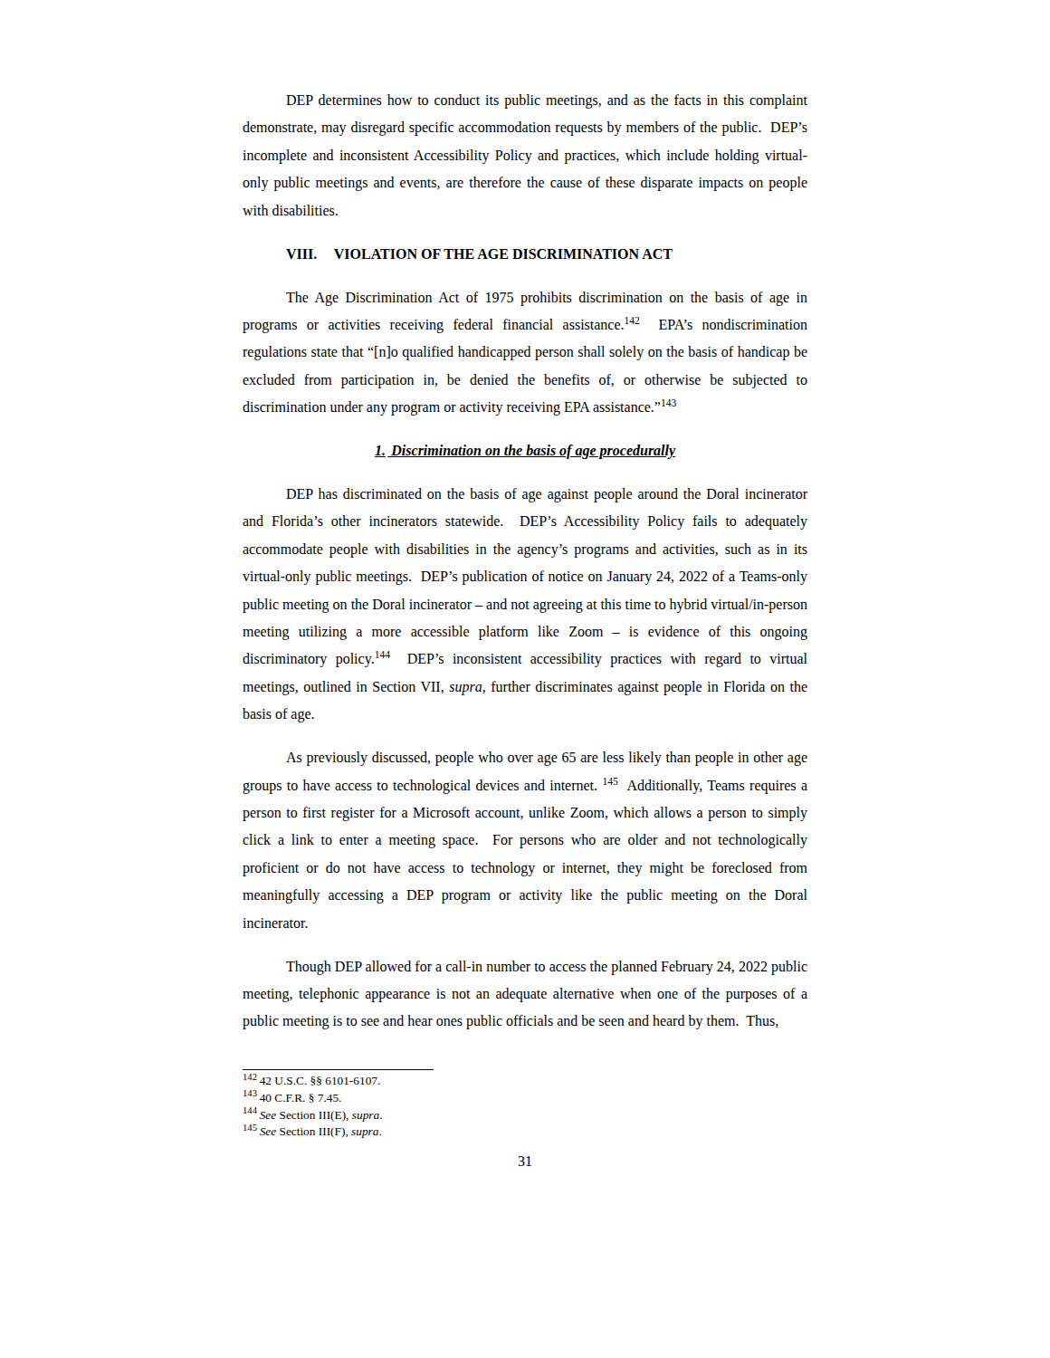DEP determines how to conduct its public meetings, and as the facts in this complaint demonstrate, may disregard specific accommodation requests by members of the public. DEP’s incomplete and inconsistent Accessibility Policy and practices, which include holding virtual-only public meetings and events, are therefore the cause of these disparate impacts on people with disabilities.
VIII. Violation of the Age Discrimination Act
The Age Discrimination Act of 1975 prohibits discrimination on the basis of age in programs or activities receiving federal financial assistance.142 EPA’s nondiscrimination regulations state that “[n]o qualified handicapped person shall solely on the basis of handicap be excluded from participation in, be denied the benefits of, or otherwise be subjected to discrimination under any program or activity receiving EPA assistance.”143
1. Discrimination on the basis of age procedurally
DEP has discriminated on the basis of age against people around the Doral incinerator and Florida’s other incinerators statewide. DEP’s Accessibility Policy fails to adequately accommodate people with disabilities in the agency’s programs and activities, such as in its virtual-only public meetings. DEP’s publication of notice on January 24, 2022 of a Teams-only public meeting on the Doral incinerator – and not agreeing at this time to hybrid virtual/in-person meeting utilizing a more accessible platform like Zoom – is evidence of this ongoing discriminatory policy.144 DEP’s inconsistent accessibility practices with regard to virtual meetings, outlined in Section VII, supra, further discriminates against people in Florida on the basis of age.
As previously discussed, people who over age 65 are less likely than people in other age groups to have access to technological devices and internet. 145 Additionally, Teams requires a person to first register for a Microsoft account, unlike Zoom, which allows a person to simply click a link to enter a meeting space. For persons who are older and not technologically proficient or do not have access to technology or internet, they might be foreclosed from meaningfully accessing a DEP program or activity like the public meeting on the Doral incinerator.
Though DEP allowed for a call-in number to access the planned February 24, 2022 public meeting, telephonic appearance is not an adequate alternative when one of the purposes of a public meeting is to see and hear ones public officials and be seen and heard by them. Thus,
14242 U.S.C. §§ 6101-6107.
14340 C.F.R. § 7.45.
144See Section III(E), supra.
145See Section III(F), supra.
31